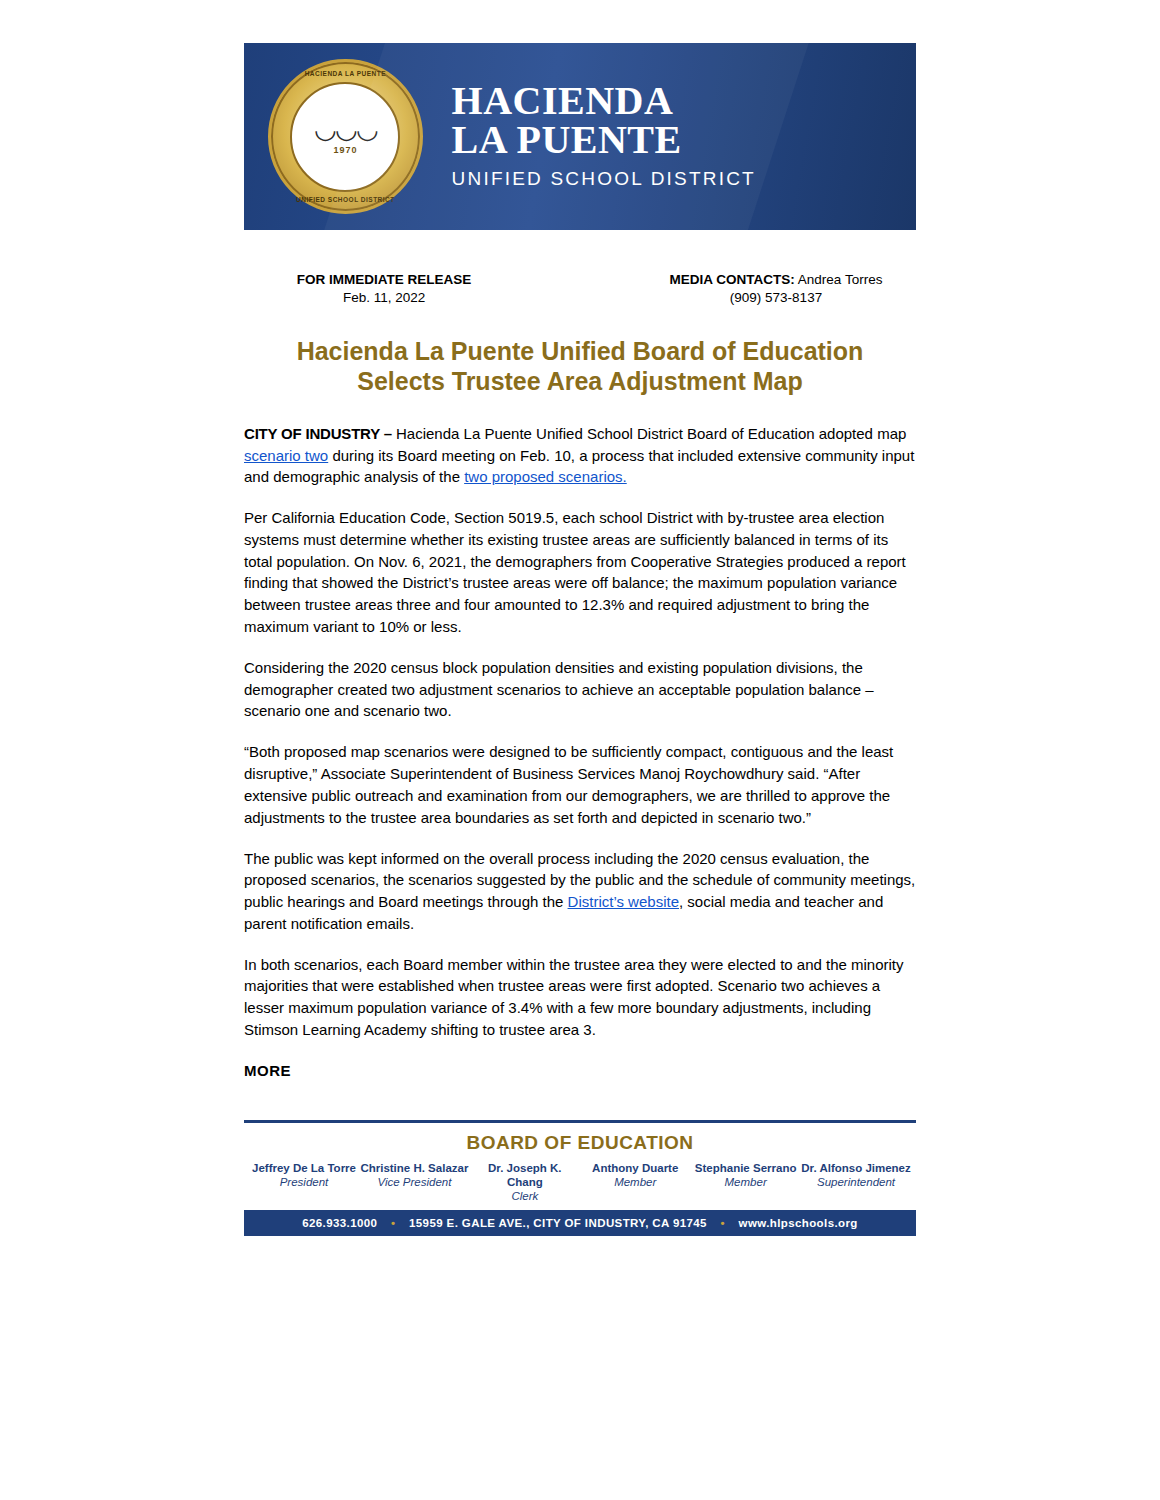HACIENDA LA PUENTE UNIFIED SCHOOL DISTRICT
◡◡◡
1970
Hacienda
La Puente
Unified School District
FOR IMMEDIATE RELEASE
Feb. 11, 2022
MEDIA CONTACTS: Andrea Torres
(909) 573-8137
Hacienda La Puente Unified Board of Education
Selects Trustee Area Adjustment Map
CITY OF INDUSTRY – Hacienda La Puente Unified School District Board of Education adopted map scenario two during its Board meeting on Feb. 10, a process that included extensive community input and demographic analysis of the two proposed scenarios.
Per California Education Code, Section 5019.5, each school District with by-trustee area election systems must determine whether its existing trustee areas are sufficiently balanced in terms of its total population. On Nov. 6, 2021, the demographers from Cooperative Strategies produced a report finding that showed the District’s trustee areas were off balance; the maximum population variance between trustee areas three and four amounted to 12.3% and required adjustment to bring the maximum variant to 10% or less.
Considering the 2020 census block population densities and existing population divisions, the demographer created two adjustment scenarios to achieve an acceptable population balance – scenario one and scenario two.
“Both proposed map scenarios were designed to be sufficiently compact, contiguous and the least disruptive,” Associate Superintendent of Business Services Manoj Roychowdhury said. “After extensive public outreach and examination from our demographers, we are thrilled to approve the adjustments to the trustee area boundaries as set forth and depicted in scenario two.”
The public was kept informed on the overall process including the 2020 census evaluation, the proposed scenarios, the scenarios suggested by the public and the schedule of community meetings, public hearings and Board meetings through the District’s website, social media and teacher and parent notification emails.
In both scenarios, each Board member within the trustee area they were elected to and the minority majorities that were established when trustee areas were first adopted. Scenario two achieves a lesser maximum population variance of 3.4% with a few more boundary adjustments, including Stimson Learning Academy shifting to trustee area 3.
MORE
BOARD OF EDUCATION
Jeffrey De La Torre
President
Christine H. Salazar
Vice President
Dr. Joseph K. Chang
Clerk
Anthony Duarte
Member
Stephanie Serrano
Member
Dr. Alfonso Jimenez
Superintendent
626.933.1000 • 15959 E. GALE AVE., CITY OF INDUSTRY, CA 91745 • www.hlpschools.org